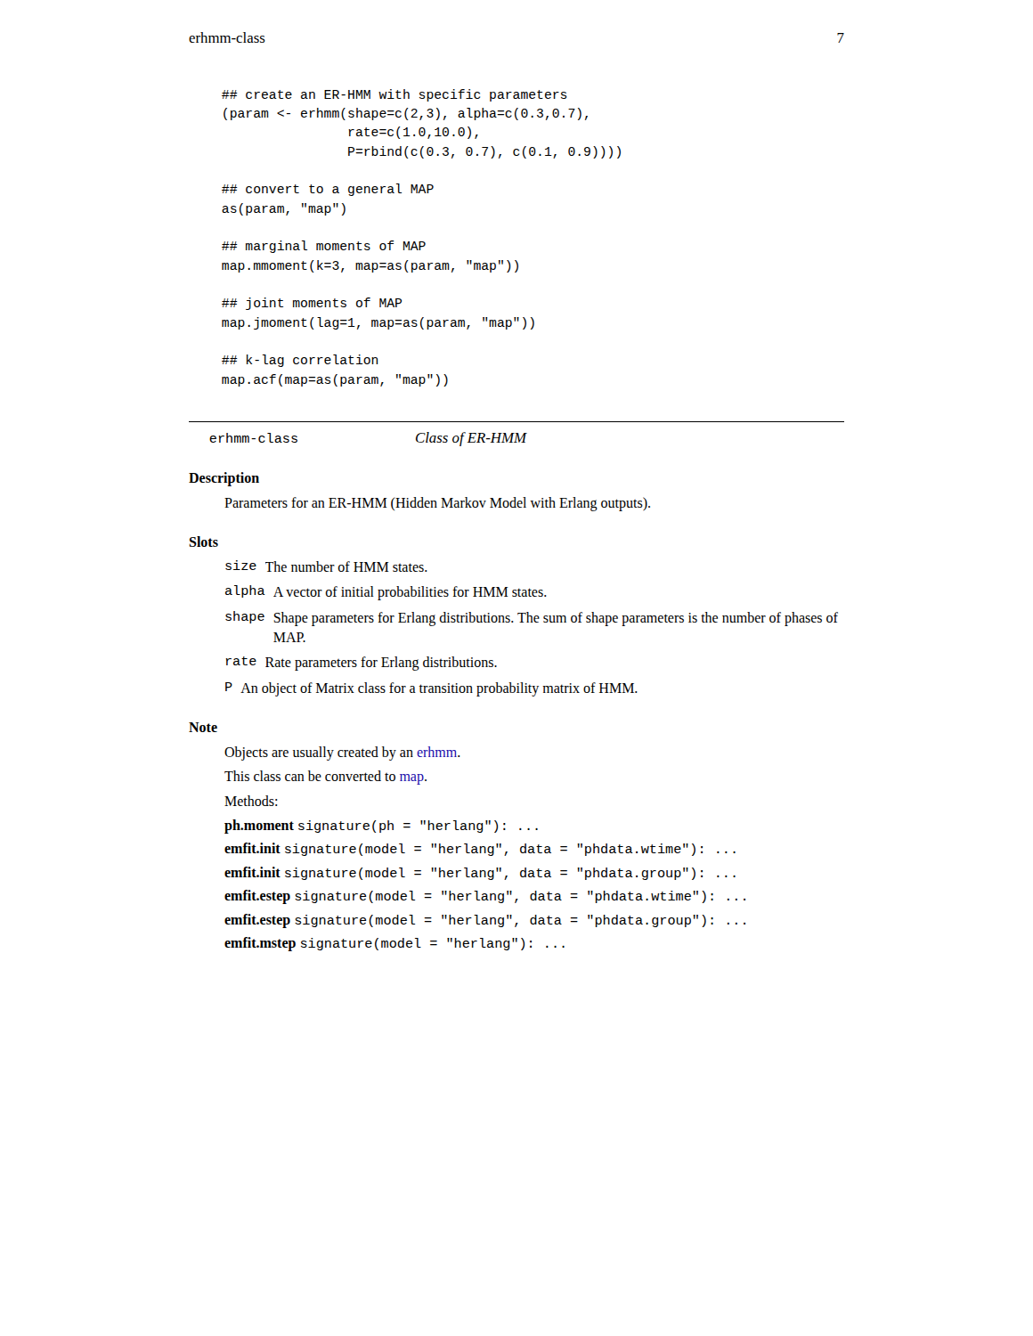erhmm-class 7
## create an ER-HMM with specific parameters
(param <- erhmm(shape=c(2,3), alpha=c(0.3,0.7),
                rate=c(1.0,10.0),
                P=rbind(c(0.3, 0.7), c(0.1, 0.9))))

## convert to a general MAP
as(param, "map")

## marginal moments of MAP
map.mmoment(k=3, map=as(param, "map"))

## joint moments of MAP
map.jmoment(lag=1, map=as(param, "map"))

## k-lag correlation
map.acf(map=as(param, "map"))
erhmm-class Class of ER-HMM
Description
Parameters for an ER-HMM (Hidden Markov Model with Erlang outputs).
Slots
size
The number of HMM states.
alpha
A vector of initial probabilities for HMM states.
shape
Shape parameters for Erlang distributions. The sum of shape parameters is the number of phases of MAP.
rate
Rate parameters for Erlang distributions.
P
An object of Matrix class for a transition probability matrix of HMM.
Note
Objects are usually created by an erhmm.
This class can be converted to map.
Methods:
ph.moment signature(ph = "herlang"): ...
emfit.init signature(model = "herlang", data = "phdata.wtime"): ...
emfit.init signature(model = "herlang", data = "phdata.group"): ...
emfit.estep signature(model = "herlang", data = "phdata.wtime"): ...
emfit.estep signature(model = "herlang", data = "phdata.group"): ...
emfit.mstep signature(model = "herlang"): ...